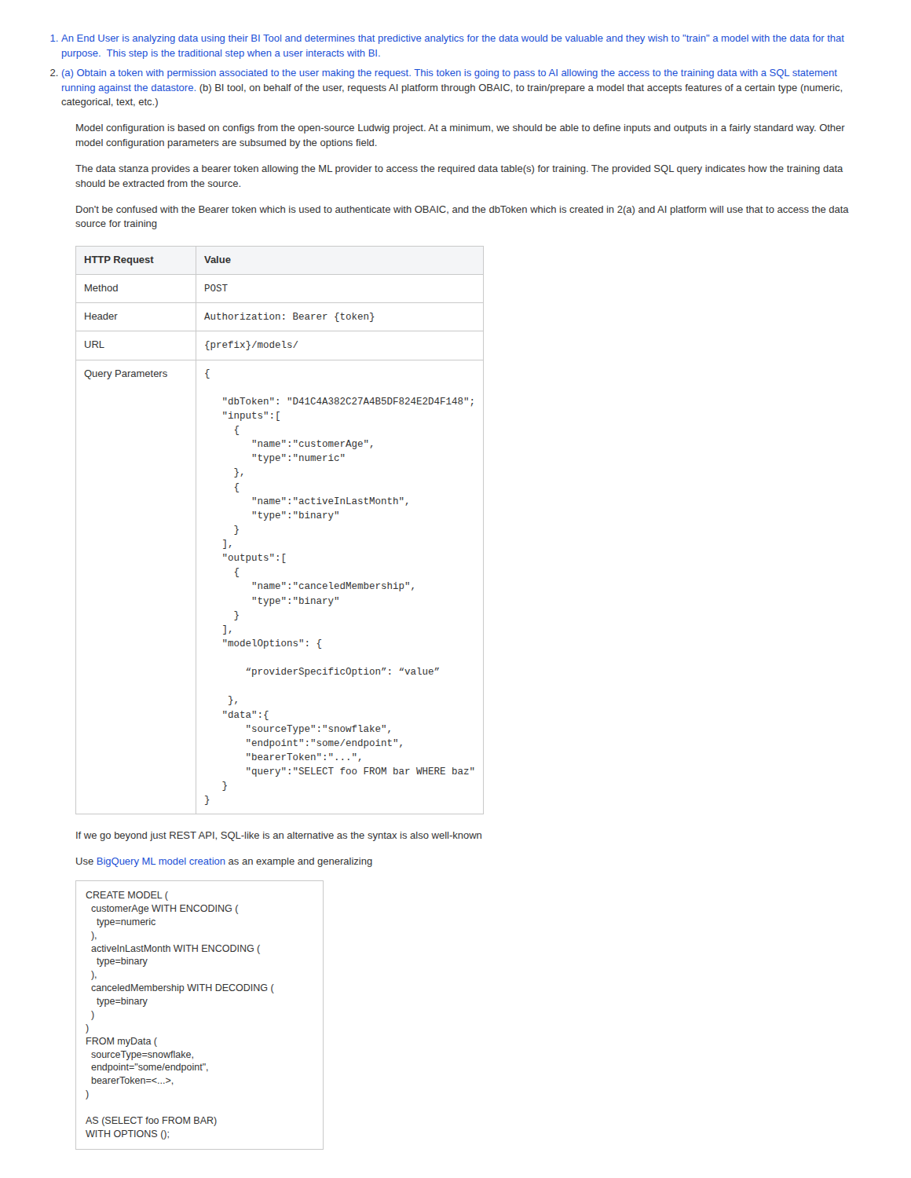An End User is analyzing data using their BI Tool and determines that predictive analytics for the data would be valuable and they wish to "train" a model with the data for that purpose. This step is the traditional step when a user interacts with BI.
(a) Obtain a token with permission associated to the user making the request. This token is going to pass to AI allowing the access to the training data with a SQL statement running against the datastore. (b) BI tool, on behalf of the user, requests AI platform through OBAIC, to train/prepare a model that accepts features of a certain type (numeric, categorical, text, etc.)
Model configuration is based on configs from the open-source Ludwig project. At a minimum, we should be able to define inputs and outputs in a fairly standard way. Other model configuration parameters are subsumed by the options field.
The data stanza provides a bearer token allowing the ML provider to access the required data table(s) for training. The provided SQL query indicates how the training data should be extracted from the source.
Don't be confused with the Bearer token which is used to authenticate with OBAIC, and the dbToken which is created in 2(a) and AI platform will use that to access the data source for training
| HTTP Request | Value |
| --- | --- |
| Method | POST |
| Header | Authorization: Bearer {token} |
| URL | {prefix}/models/ |
| Query Parameters | { "dbToken": "D41C4A382C27A4B5DF824E2D4F148"; "inputs":[ { "name":"customerAge", "type":"numeric" }, { "name":"activeInLastMonth", "type":"binary" } ], "outputs":[ { "name":"canceledMembership", "type":"binary" } ], "modelOptions": { “providerSpecificOption”: “value” }, "data":{ "sourceType":"snowflake", "endpoint":"some/endpoint", "bearerToken":"...", "query":"SELECT foo FROM bar WHERE baz" } } |
If we go beyond just REST API, SQL-like is an alternative as the syntax is also well-known
Use BigQuery ML model creation as an example and generalizing
CREATE MODEL (
customerAge WITH ENCODING (
type=numeric
),
activeInLastMonth WITH ENCODING (
type=binary
),
canceledMembership WITH DECODING (
type=binary
)
)
FROM myData (
sourceType=snowflake,
endpoint="some/endpoint",
bearerToken=<...>,
)
AS (SELECT foo FROM BAR)
WITH OPTIONS ();